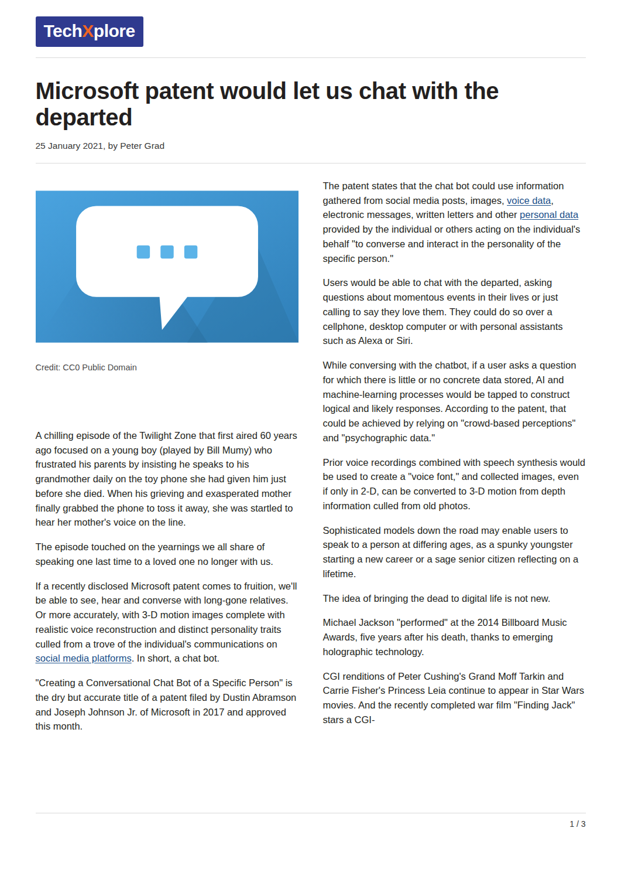TechXplore
Microsoft patent would let us chat with the departed
25 January 2021, by Peter Grad
Credit: CC0 Public Domain
A chilling episode of the Twilight Zone that first aired 60 years ago focused on a young boy (played by Bill Mumy) who frustrated his parents by insisting he speaks to his grandmother daily on the toy phone she had given him just before she died. When his grieving and exasperated mother finally grabbed the phone to toss it away, she was startled to hear her mother's voice on the line.
The episode touched on the yearnings we all share of speaking one last time to a loved one no longer with us.
If a recently disclosed Microsoft patent comes to fruition, we'll be able to see, hear and converse with long-gone relatives. Or more accurately, with 3-D motion images complete with realistic voice reconstruction and distinct personality traits culled from a trove of the individual's communications on social media platforms. In short, a chat bot.
"Creating a Conversational Chat Bot of a Specific Person" is the dry but accurate title of a patent filed by Dustin Abramson and Joseph Johnson Jr. of Microsoft in 2017 and approved this month.
The patent states that the chat bot could use information gathered from social media posts, images, voice data, electronic messages, written letters and other personal data provided by the individual or others acting on the individual's behalf "to converse and interact in the personality of the specific person."
Users would be able to chat with the departed, asking questions about momentous events in their lives or just calling to say they love them. They could do so over a cellphone, desktop computer or with personal assistants such as Alexa or Siri.
While conversing with the chatbot, if a user asks a question for which there is little or no concrete data stored, AI and machine-learning processes would be tapped to construct logical and likely responses. According to the patent, that could be achieved by relying on "crowd-based perceptions" and "psychographic data."
Prior voice recordings combined with speech synthesis would be used to create a "voice font," and collected images, even if only in 2-D, can be converted to 3-D motion from depth information culled from old photos.
Sophisticated models down the road may enable users to speak to a person at differing ages, as a spunky youngster starting a new career or a sage senior citizen reflecting on a lifetime.
The idea of bringing the dead to digital life is not new.
Michael Jackson "performed" at the 2014 Billboard Music Awards, five years after his death, thanks to emerging holographic technology.
CGI renditions of Peter Cushing's Grand Moff Tarkin and Carrie Fisher's Princess Leia continue to appear in Star Wars movies. And the recently completed war film "Finding Jack" stars a CGI-
1 / 3